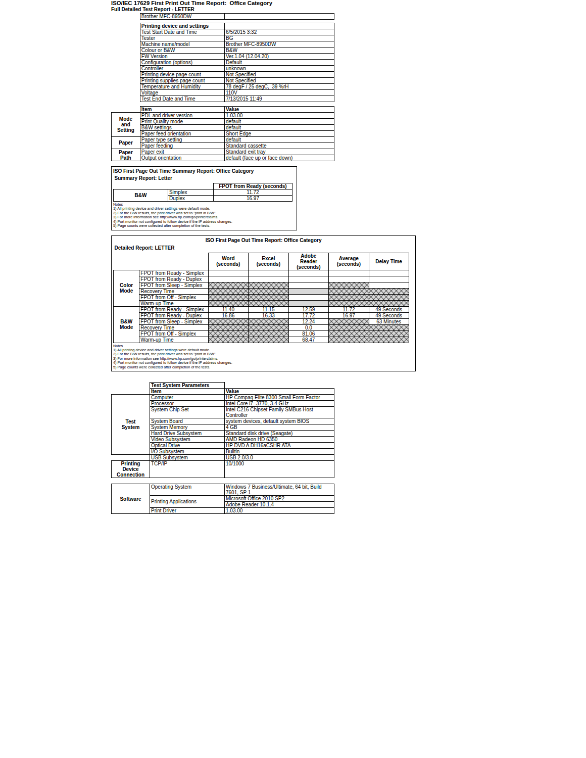ISO/IEC 17629 First Print Out Time Report: Office Category
Full Detailed Test Report - LETTER
| | Brother MFC-8950DW | |
| | Printing device and settings | |
| | Test Start Date and Time | 6/5/2015 3:32 |
| | Tester | BG |
| | Machine name/model | Brother MFC-8950DW |
| | Colour or B&W | B&W |
| | FW Version | Ver.1.04 (12.04.20) |
| | Configuration (options) | Default |
| | Controller | unknown |
| | Printing device page count | Not Specified |
| | Printing supplies page count | Not Specified |
| | Temperature and Humidity | 78 degF / 25 degC, 39 %rH |
| | Voltage | 110V |
| | Test End Date and Time | 7/13/2015 11:49 |
| | Item | Value |
| Mode and Setting | PDL and driver version | 1.03.00 |
| Print Quality mode | default |
| B&W settings | default |
| Paper feed orientation | Short Edge |
| Paper | Paper type setting | default |
| Paper feeding | Standard cassette |
| Paper Path | Paper exit | Standard exit tray |
| Output orientation | default (face up or face down) |
ISO First Page Out Time Summary Report: Office Category
| Summary Report: Letter |
| | | FPOT from Ready (seconds) |
| B&W | Simplex | 11.72 |
| Duplex | 16.97 |
Notes
1) All printing device and driver settings were default mode.
2) For the B/W results, the print driver was set to "print in B/W".
3) For more information see http://www.hp.com/go/printerclaims.
4) Port monitor not configured to follow device if the IP address changes.
5) Page counts were collected after completion of the tests.
ISO First Page Out Time Report: Office Category
| Detailed Report: LETTER |
| | | Word (seconds) | Excel (seconds) | Adobe Reader (seconds) | Average (seconds) | Delay Time |
| Color Mode | FPOT from Ready - Simplex | | | | | |
| FPOT from Ready - Duplex | | | | | |
| FPOT from Sleep - Simplex | | | | | |
| Recovery Time | | | | | |
| FPOT from Off - Simplex | | | | | |
| Warm-up Time | | | | | |
| B&W Mode | FPOT from Ready - Simplex | 11.40 | 11.15 | 12.59 | 11.72 | 49 Seconds |
| FPOT from Ready - Duplex | 16.86 | 16.33 | 17.72 | 16.97 | 49 Seconds |
| FPOT from Sleep - Simplex | | | 12.24 | | 63 Minutes |
| Recovery Time | | | 0.0 | | |
| FPOT from Off - Simplex | | | 81.06 | | |
| Warm-up Time | | | 68.47 | | |
Notes
1) All printing device and driver settings were default mode.
2) For the B/W results, the print driver was set to "print in B/W".
3) For more information see http://www.hp.com/go/printerclaims.
4) Port monitor not configured to follow device if the IP address changes.
5) Page counts were collected after completion of the tests.
| | Test System Parameters | |
| | Item | Value |
| Test System | Computer | HP Compaq Elite 8300 Small Form Factor |
| Processor | Intel Core i7 -3770, 3.4 GHz |
| System Chip Set | Intel C216 Chipset Family SMBus Host Controller |
| System Board | system devices, default system BIOS |
| System Memory | 4 GB |
| Hard Drive Subsystem | Standard disk drive (Seagate) |
| Video Subsystem | AMD Radeon HD 6350 |
| Optical Drive | HP DVD A DH16aCSHR ATA |
| I/O Subsystem | Builtin |
| | USB Subsystem | USB 2.0/3.0 |
| Printing Device Connection | TCP/IP | 10/1000 |
| Software | Operating System | Windows 7 Business/Ultimate, 64 bit, Build 7601, SP 1 |
| Printing Applications | Microsoft Office 2010 SP2 |
| Adobe Reader 10.1.4 |
| Print Driver | 1.03.00 |